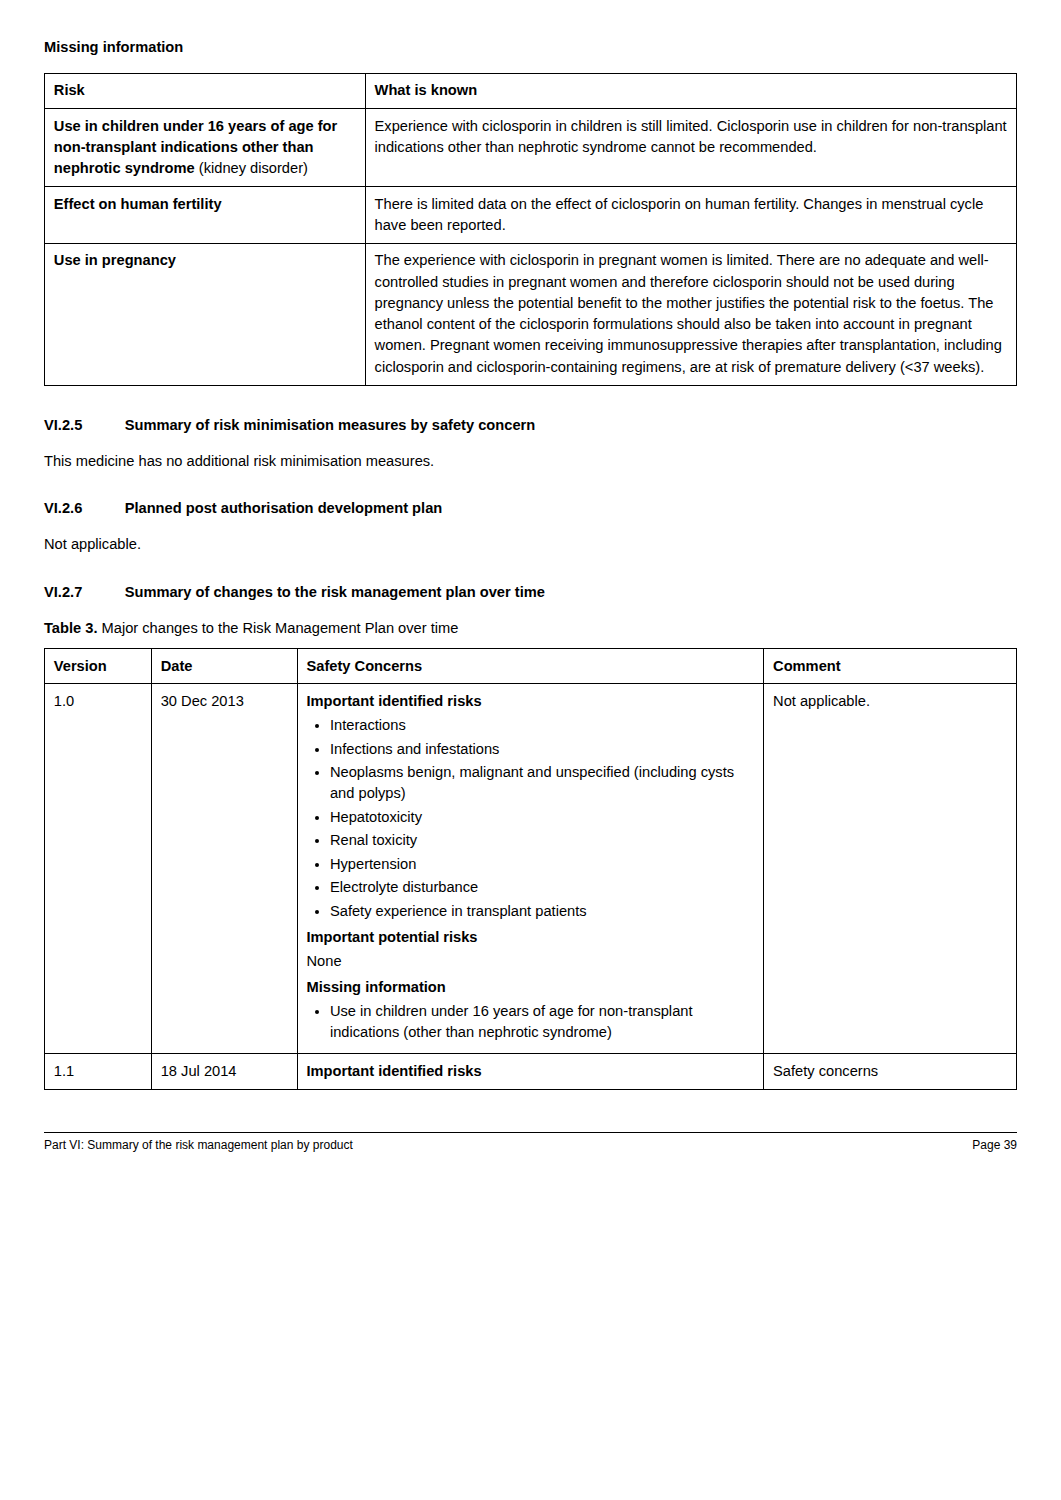Missing information
| Risk | What is known |
| --- | --- |
| Use in children under 16 years of age for non-transplant indications other than nephrotic syndrome (kidney disorder) | Experience with ciclosporin in children is still limited. Ciclosporin use in children for non-transplant indications other than nephrotic syndrome cannot be recommended. |
| Effect on human fertility | There is limited data on the effect of ciclosporin on human fertility. Changes in menstrual cycle have been reported. |
| Use in pregnancy | The experience with ciclosporin in pregnant women is limited. There are no adequate and well-controlled studies in pregnant women and therefore ciclosporin should not be used during pregnancy unless the potential benefit to the mother justifies the potential risk to the foetus. The ethanol content of the ciclosporin formulations should also be taken into account in pregnant women. Pregnant women receiving immunosuppressive therapies after transplantation, including ciclosporin and ciclosporin-containing regimens, are at risk of premature delivery (<37 weeks). |
VI.2.5 Summary of risk minimisation measures by safety concern
This medicine has no additional risk minimisation measures.
VI.2.6 Planned post authorisation development plan
Not applicable.
VI.2.7 Summary of changes to the risk management plan over time
Table 3. Major changes to the Risk Management Plan over time
| Version | Date | Safety Concerns | Comment |
| --- | --- | --- | --- |
| 1.0 | 30 Dec 2013 | Important identified risks Interactions Infections and infestations Neoplasms benign, malignant and unspecified (including cysts and polyps) Hepatotoxicity Renal toxicity Hypertension Electrolyte disturbance Safety experience in transplant patients Important potential risks None Missing information Use in children under 16 years of age for non-transplant indications (other than nephrotic syndrome) | Not applicable. |
| 1.1 | 18 Jul 2014 | Important identified risks | Safety concerns |
Part VI: Summary of the risk management plan by product Page 39